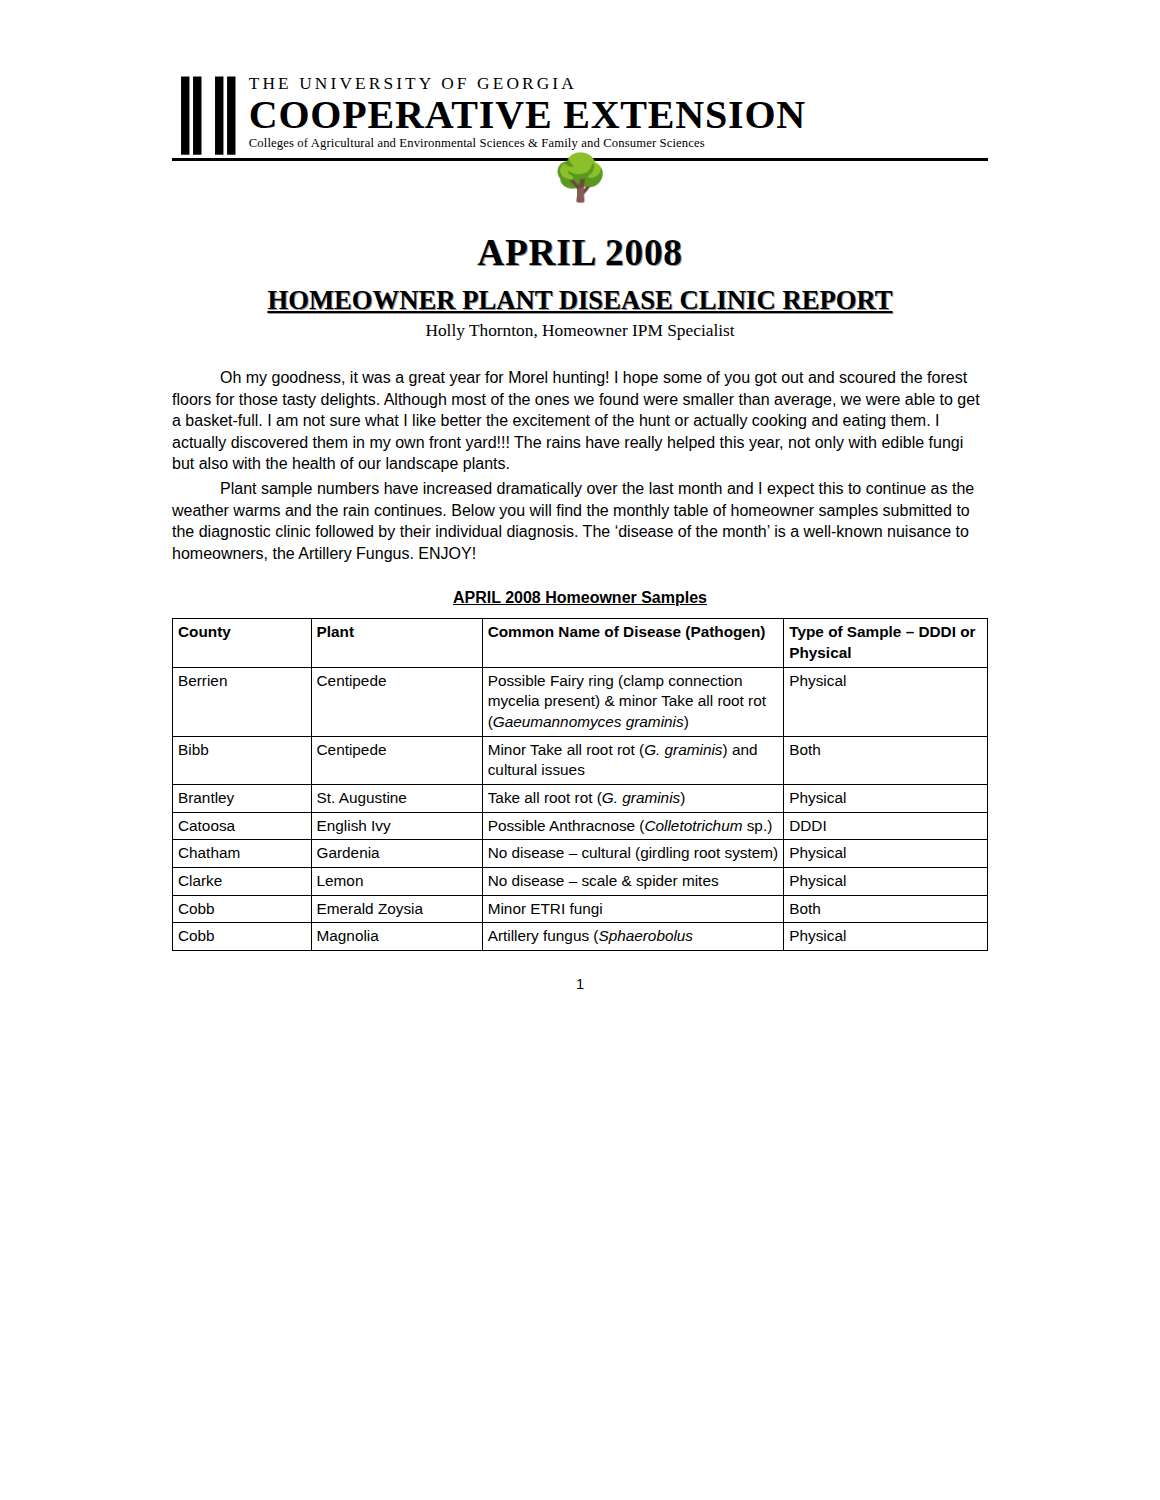∥∥
The University of Georgia
Cooperative Extension
Colleges of Agricultural and Environmental Sciences & Family and Consumer Sciences
🌳
APRIL 2008
HOMEOWNER PLANT DISEASE CLINIC REPORT
Holly Thornton, Homeowner IPM Specialist
Oh my goodness, it was a great year for Morel hunting! I hope some of you got out and scoured the forest floors for those tasty delights. Although most of the ones we found were smaller than average, we were able to get a basket-full. I am not sure what I like better the excitement of the hunt or actually cooking and eating them. I actually discovered them in my own front yard!!! The rains have really helped this year, not only with edible fungi but also with the health of our landscape plants.
Plant sample numbers have increased dramatically over the last month and I expect this to continue as the weather warms and the rain continues. Below you will find the monthly table of homeowner samples submitted to the diagnostic clinic followed by their individual diagnosis. The ‘disease of the month’ is a well-known nuisance to homeowners, the Artillery Fungus. ENJOY!
APRIL 2008 Homeowner Samples
| County | Plant | Common Name of Disease (Pathogen) | Type of Sample – DDDI or Physical |
| --- | --- | --- | --- |
| Berrien | Centipede | Possible Fairy ring (clamp connection mycelia present) & minor Take all root rot ( Gaeumannomyces graminis ) | Physical |
| Bibb | Centipede | Minor Take all root rot ( G. graminis ) and cultural issues | Both |
| Brantley | St. Augustine | Take all root rot ( G. graminis ) | Physical |
| Catoosa | English Ivy | Possible Anthracnose ( Colletotrichum sp.) | DDDI |
| Chatham | Gardenia | No disease – cultural (girdling root system) | Physical |
| Clarke | Lemon | No disease – scale & spider mites | Physical |
| Cobb | Emerald Zoysia | Minor ETRI fungi | Both |
| Cobb | Magnolia | Artillery fungus ( Sphaerobolus | Physical |
1